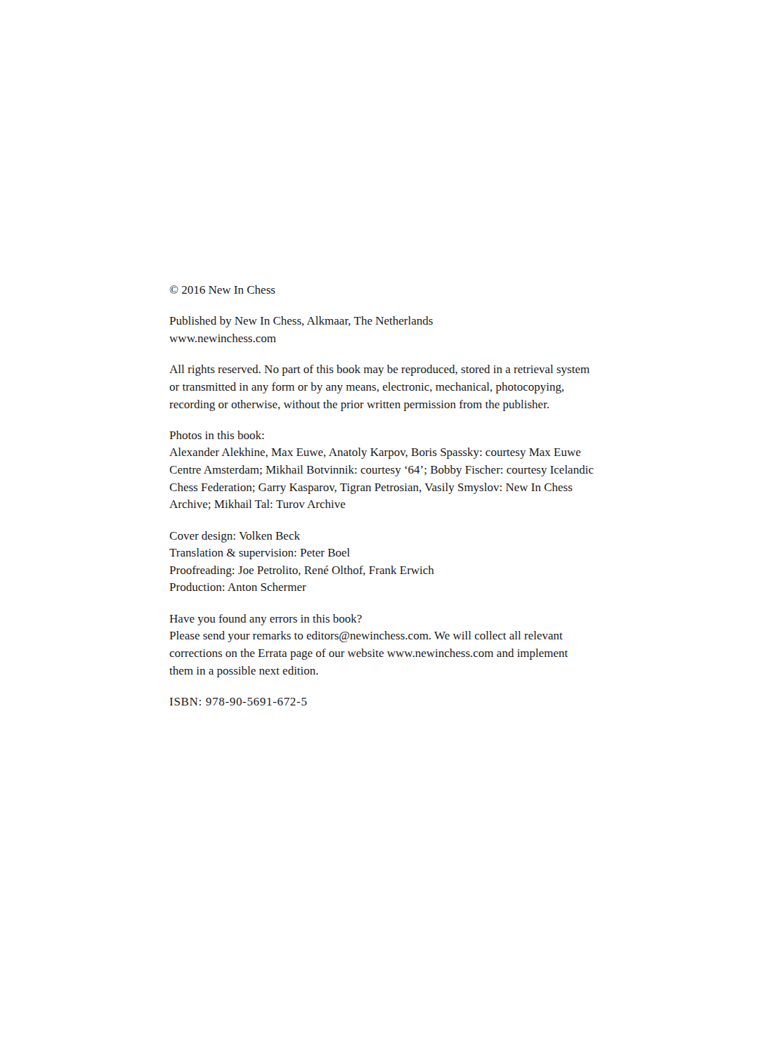© 2016 New In Chess
Published by New In Chess, Alkmaar, The Netherlands
www.newinchess.com
All rights reserved. No part of this book may be reproduced, stored in a retrieval system or transmitted in any form or by any means, electronic, mechanical, photocopying, recording or otherwise, without the prior written permission from the publisher.
Photos in this book:
Alexander Alekhine, Max Euwe, Anatoly Karpov, Boris Spassky: courtesy Max Euwe Centre Amsterdam; Mikhail Botvinnik: courtesy ‘64’; Bobby Fischer: courtesy Icelandic Chess Federation; Garry Kasparov, Tigran Petrosian, Vasily Smyslov: New In Chess Archive; Mikhail Tal: Turov Archive
Cover design: Volken Beck
Translation & supervision: Peter Boel
Proofreading: Joe Petrolito, René Olthof, Frank Erwich
Production: Anton Schermer
Have you found any errors in this book?
Please send your remarks to editors@newinchess.com. We will collect all relevant corrections on the Errata page of our website www.newinchess.com and implement them in a possible next edition.
ISBN: 978-90-5691-672-5